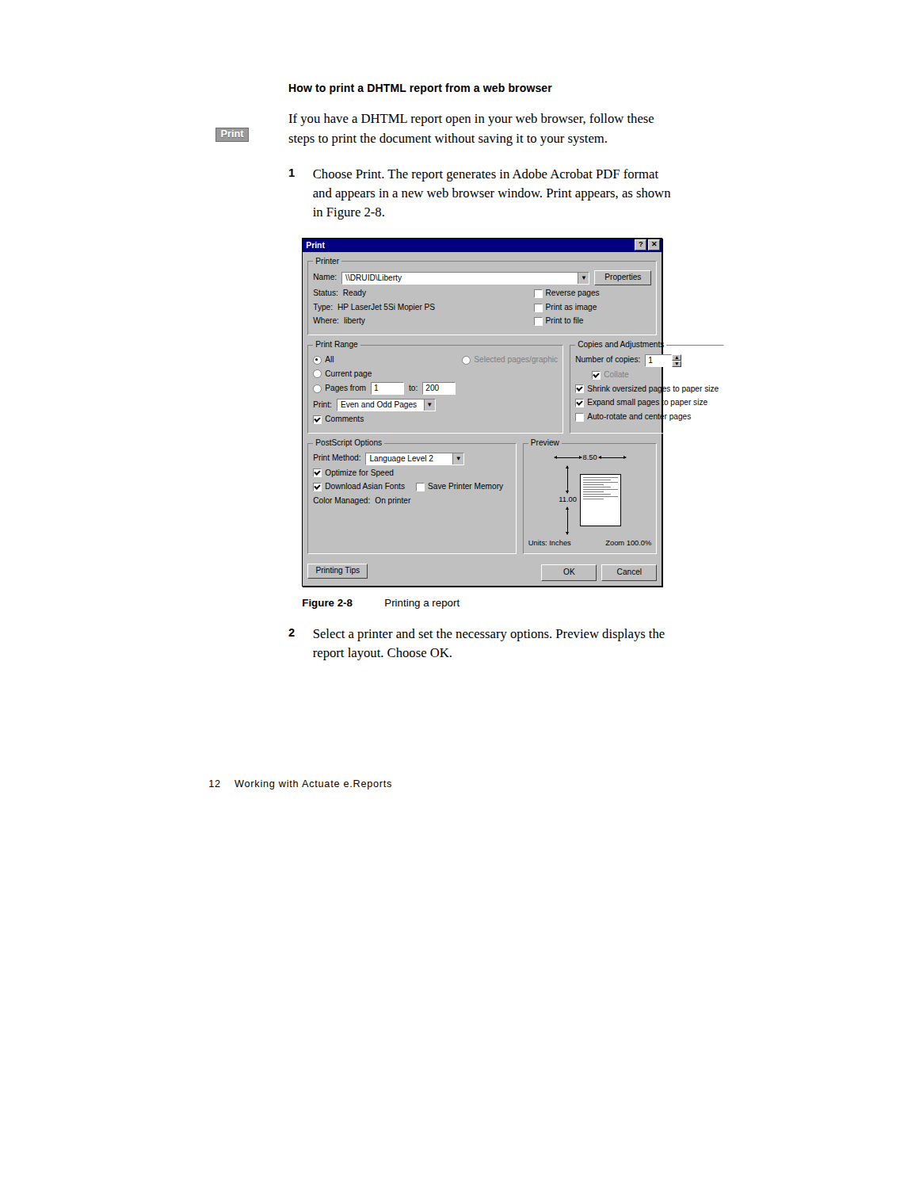Print
How to print a DHTML report from a web browser
If you have a DHTML report open in your web browser, follow these steps to print the document without saving it to your system.
1 Choose Print. The report generates in Adobe Acrobat PDF format and appears in a new web browser window. Print appears, as shown in Figure 2-8.
Print ? ✕
Printer
Name: \\DRUID\Liberty ▼ Properties
Status: Ready
Type: HP LaserJet 5Si Mopier PS
Where: liberty
Reverse pages
Print as image
Print to file
Print Range
All
Current page
Pages from 1 to: 200
Selected pages/graphic
Print: Even and Odd Pages ▼
Comments
Copies and Adjustments
Number of copies: 1
▲
▼
Collate
Shrink oversized pages to paper size
Expand small pages to paper size
Auto-rotate and center pages
PostScript Options
Print Method: Language Level 2 ▼
Optimize for Speed
Download Asian Fonts Save Printer Memory
Color Managed: On printer
Preview
8.50
11.00
Units: Inches Zoom 100.0%
Printing Tips OK Cancel
Figure 2-8 Printing a report
2 Select a printer and set the necessary options. Preview displays the report layout. Choose OK.
12 Working with Actuate e.Reports